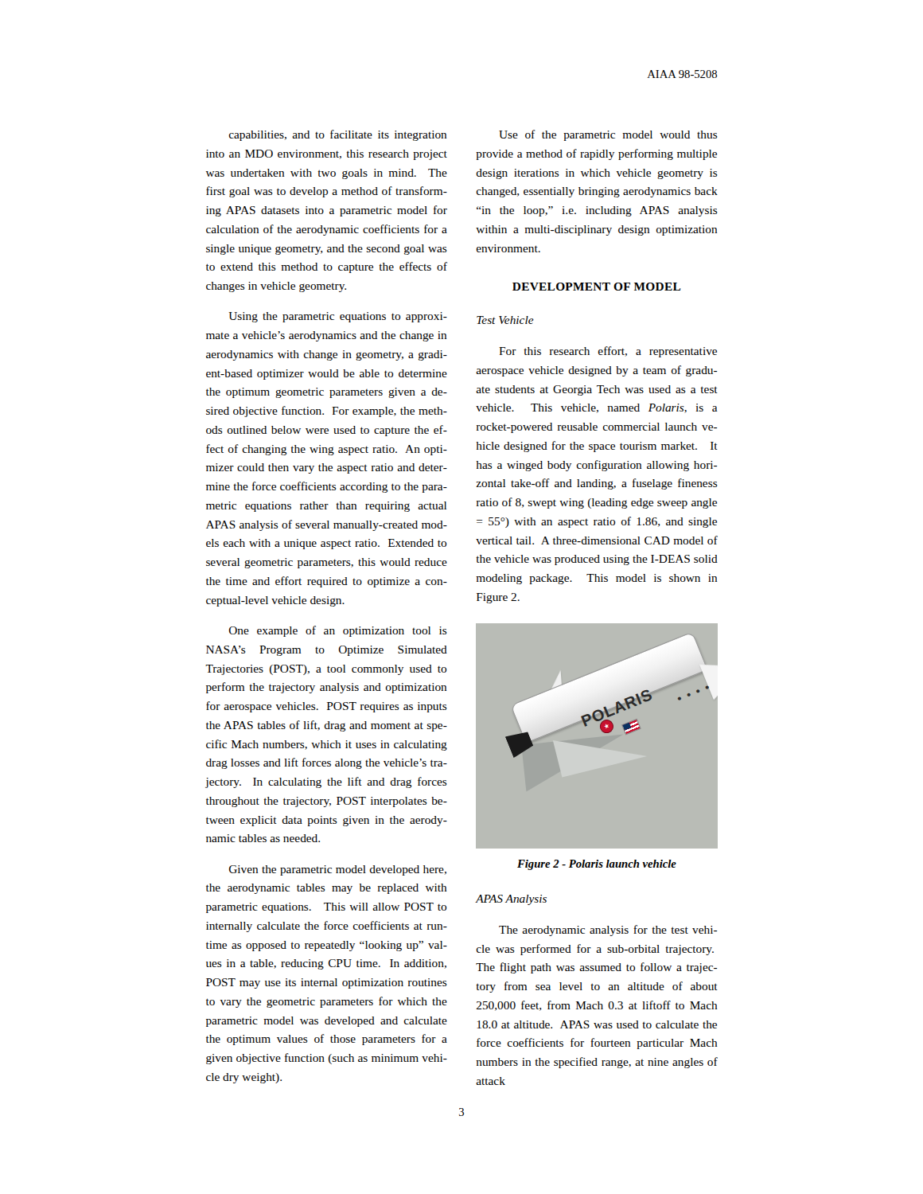AIAA 98-5208
capabilities, and to facilitate its integration into an MDO environment, this research project was undertaken with two goals in mind. The first goal was to develop a method of transforming APAS datasets into a parametric model for calculation of the aerodynamic coefficients for a single unique geometry, and the second goal was to extend this method to capture the effects of changes in vehicle geometry.
Using the parametric equations to approximate a vehicle’s aerodynamics and the change in aerodynamics with change in geometry, a gradient-based optimizer would be able to determine the optimum geometric parameters given a desired objective function. For example, the methods outlined below were used to capture the effect of changing the wing aspect ratio. An optimizer could then vary the aspect ratio and determine the force coefficients according to the parametric equations rather than requiring actual APAS analysis of several manually-created models each with a unique aspect ratio. Extended to several geometric parameters, this would reduce the time and effort required to optimize a conceptual-level vehicle design.
One example of an optimization tool is NASA’s Program to Optimize Simulated Trajectories (POST), a tool commonly used to perform the trajectory analysis and optimization for aerospace vehicles. POST requires as inputs the APAS tables of lift, drag and moment at specific Mach numbers, which it uses in calculating drag losses and lift forces along the vehicle’s trajectory. In calculating the lift and drag forces throughout the trajectory, POST interpolates between explicit data points given in the aerodynamic tables as needed.
Given the parametric model developed here, the aerodynamic tables may be replaced with parametric equations. This will allow POST to internally calculate the force coefficients at run-time as opposed to repeatedly “looking up” values in a table, reducing CPU time. In addition, POST may use its internal optimization routines to vary the geometric parameters for which the parametric model was developed and calculate the optimum values of those parameters for a given objective function (such as minimum vehicle dry weight).
Use of the parametric model would thus provide a method of rapidly performing multiple design iterations in which vehicle geometry is changed, essentially bringing aerodynamics back “in the loop,” i.e. including APAS analysis within a multi-disciplinary design optimization environment.
Development of Model
Test Vehicle
For this research effort, a representative aerospace vehicle designed by a team of graduate students at Georgia Tech was used as a test vehicle. This vehicle, named Polaris, is a rocket-powered reusable commercial launch vehicle designed for the space tourism market. It has a winged body configuration allowing horizontal take-off and landing, a fuselage fineness ratio of 8, swept wing (leading edge sweep angle = 55°) with an aspect ratio of 1.86, and single vertical tail. A three-dimensional CAD model of the vehicle was produced using the I-DEAS solid modeling package. This model is shown in Figure 2.
POLARIS
• • • •
Figure 2 - Polaris launch vehicle
APAS Analysis
The aerodynamic analysis for the test vehicle was performed for a sub-orbital trajectory. The flight path was assumed to follow a trajectory from sea level to an altitude of about 250,000 feet, from Mach 0.3 at liftoff to Mach 18.0 at altitude. APAS was used to calculate the force coefficients for fourteen particular Mach numbers in the specified range, at nine angles of attack
3